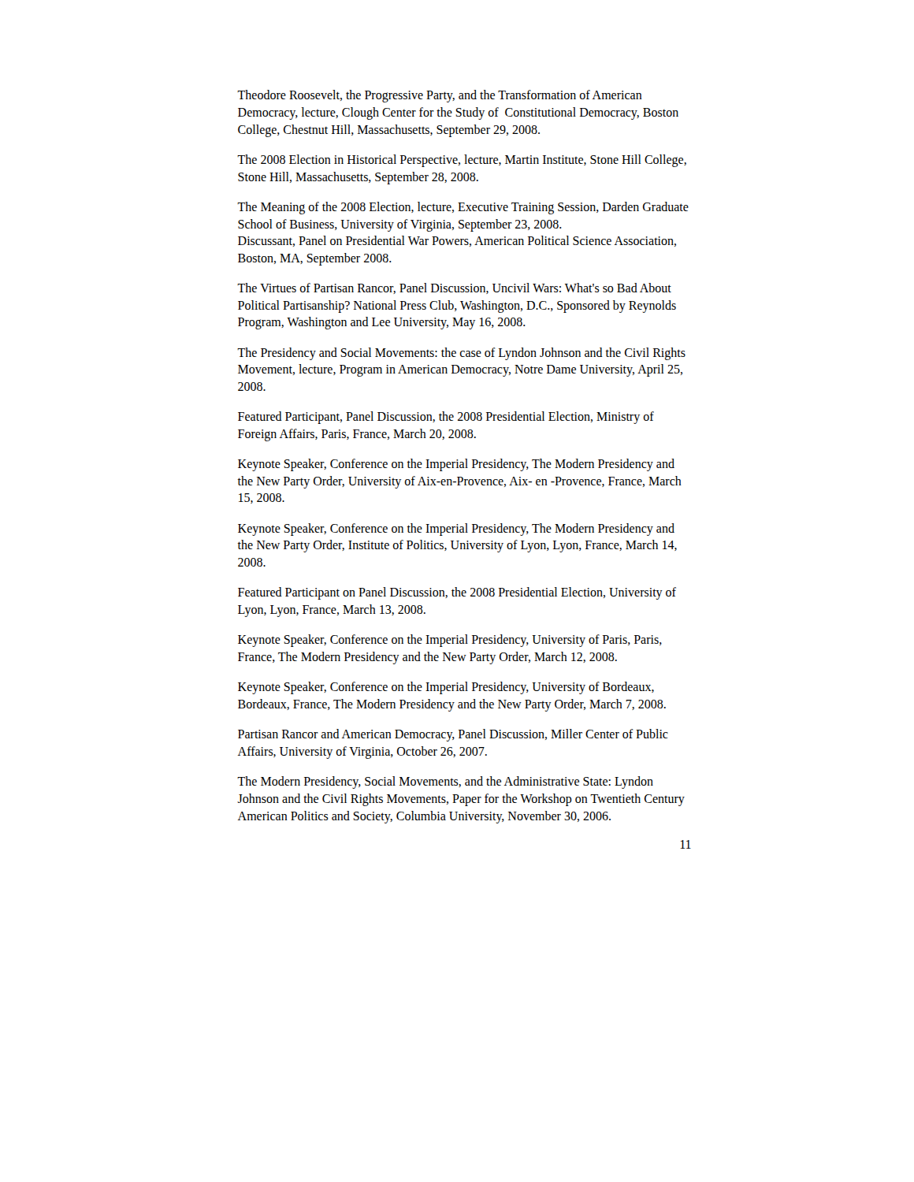Theodore Roosevelt, the Progressive Party, and the Transformation of American Democracy, lecture, Clough Center for the Study of Constitutional Democracy, Boston College, Chestnut Hill, Massachusetts, September 29, 2008.
The 2008 Election in Historical Perspective, lecture, Martin Institute, Stone Hill College, Stone Hill, Massachusetts, September 28, 2008.
The Meaning of the 2008 Election, lecture, Executive Training Session, Darden Graduate School of Business, University of Virginia, September 23, 2008.
Discussant, Panel on Presidential War Powers, American Political Science Association, Boston, MA, September 2008.
The Virtues of Partisan Rancor, Panel Discussion, Uncivil Wars: What's so Bad About Political Partisanship? National Press Club, Washington, D.C., Sponsored by Reynolds Program, Washington and Lee University, May 16, 2008.
The Presidency and Social Movements: the case of Lyndon Johnson and the Civil Rights Movement, lecture, Program in American Democracy, Notre Dame University, April 25, 2008.
Featured Participant, Panel Discussion, the 2008 Presidential Election, Ministry of Foreign Affairs, Paris, France, March 20, 2008.
Keynote Speaker, Conference on the Imperial Presidency, The Modern Presidency and the New Party Order, University of Aix-en-Provence, Aix- en -Provence, France, March 15, 2008.
Keynote Speaker, Conference on the Imperial Presidency, The Modern Presidency and the New Party Order, Institute of Politics, University of Lyon, Lyon, France, March 14, 2008.
Featured Participant on Panel Discussion, the 2008 Presidential Election, University of Lyon, Lyon, France, March 13, 2008.
Keynote Speaker, Conference on the Imperial Presidency, University of Paris, Paris, France, The Modern Presidency and the New Party Order, March 12, 2008.
Keynote Speaker, Conference on the Imperial Presidency, University of Bordeaux, Bordeaux, France, The Modern Presidency and the New Party Order, March 7, 2008.
Partisan Rancor and American Democracy, Panel Discussion, Miller Center of Public Affairs, University of Virginia, October 26, 2007.
The Modern Presidency, Social Movements, and the Administrative State: Lyndon Johnson and the Civil Rights Movements, Paper for the Workshop on Twentieth Century American Politics and Society, Columbia University, November 30, 2006.
11